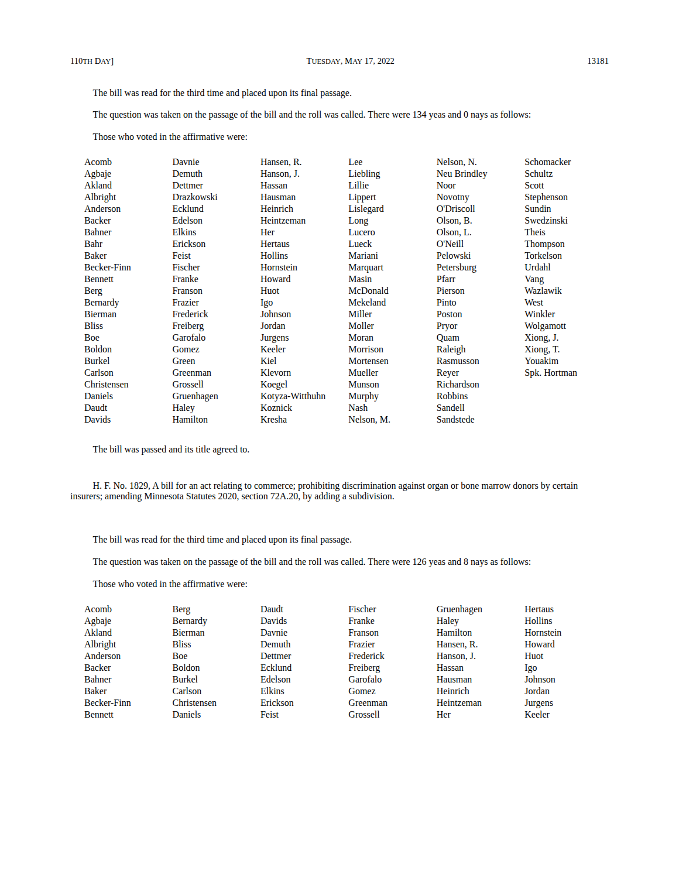110TH DAY]
TUESDAY, MAY 17, 2022
13181
The bill was read for the third time and placed upon its final passage.
The question was taken on the passage of the bill and the roll was called. There were 134 yeas and 0 nays as follows:
Those who voted in the affirmative were:
Acomb
Agbaje
Akland
Albright
Anderson
Backer
Bahner
Bahr
Baker
Becker-Finn
Bennett
Berg
Bernardy
Bierman
Bliss
Boe
Boldon
Burkel
Carlson
Christensen
Daniels
Daudt
Davids
Davnie
Demuth
Dettmer
Drazkowski
Ecklund
Edelson
Elkins
Erickson
Feist
Fischer
Franke
Franson
Frazier
Frederick
Freiberg
Garofalo
Gomez
Green
Greenman
Grossell
Gruenhagen
Haley
Hamilton
Hansen, R.
Hanson, J.
Hassan
Hausman
Heinrich
Heintzeman
Her
Hertaus
Hollins
Hornstein
Howard
Huot
Igo
Johnson
Jordan
Jurgens
Keeler
Kiel
Klevorn
Koegel
Kotyza-Witthuhn
Koznick
Kresha
Lee
Liebling
Lillie
Lippert
Lislegard
Long
Lucero
Lueck
Mariani
Marquart
Masin
McDonald
Mekeland
Miller
Moller
Moran
Morrison
Mortensen
Mueller
Munson
Murphy
Nash
Nelson, M.
Nelson, N.
Neu Brindley
Noor
Novotny
O'Driscoll
Olson, B.
Olson, L.
O'Neill
Pelowski
Petersburg
Pfarr
Pierson
Pinto
Poston
Pryor
Quam
Raleigh
Rasmusson
Reyer
Richardson
Robbins
Sandell
Sandstede
Schomacker
Schultz
Scott
Stephenson
Sundin
Swedzinski
Theis
Thompson
Torkelson
Urdahl
Vang
Wazlawik
West
Winkler
Wolgamott
Xiong, J.
Xiong, T.
Youakim
Spk. Hortman
The bill was passed and its title agreed to.
H. F. No. 1829, A bill for an act relating to commerce; prohibiting discrimination against organ or bone marrow donors by certain insurers; amending Minnesota Statutes 2020, section 72A.20, by adding a subdivision.
The bill was read for the third time and placed upon its final passage.
The question was taken on the passage of the bill and the roll was called. There were 126 yeas and 8 nays as follows:
Those who voted in the affirmative were:
Acomb
Agbaje
Akland
Albright
Anderson
Backer
Bahner
Baker
Becker-Finn
Bennett
Berg
Bernardy
Bierman
Bliss
Boe
Boldon
Burkel
Carlson
Christensen
Daniels
Daudt
Davids
Davnie
Demuth
Dettmer
Ecklund
Edelson
Elkins
Erickson
Feist
Fischer
Franke
Franson
Frazier
Frederick
Freiberg
Garofalo
Gomez
Greenman
Grossell
Gruenhagen
Haley
Hamilton
Hansen, R.
Hanson, J.
Hassan
Hausman
Heinrich
Heintzeman
Her
Hertaus
Hollins
Hornstein
Howard
Huot
Igo
Johnson
Jordan
Jurgens
Keeler